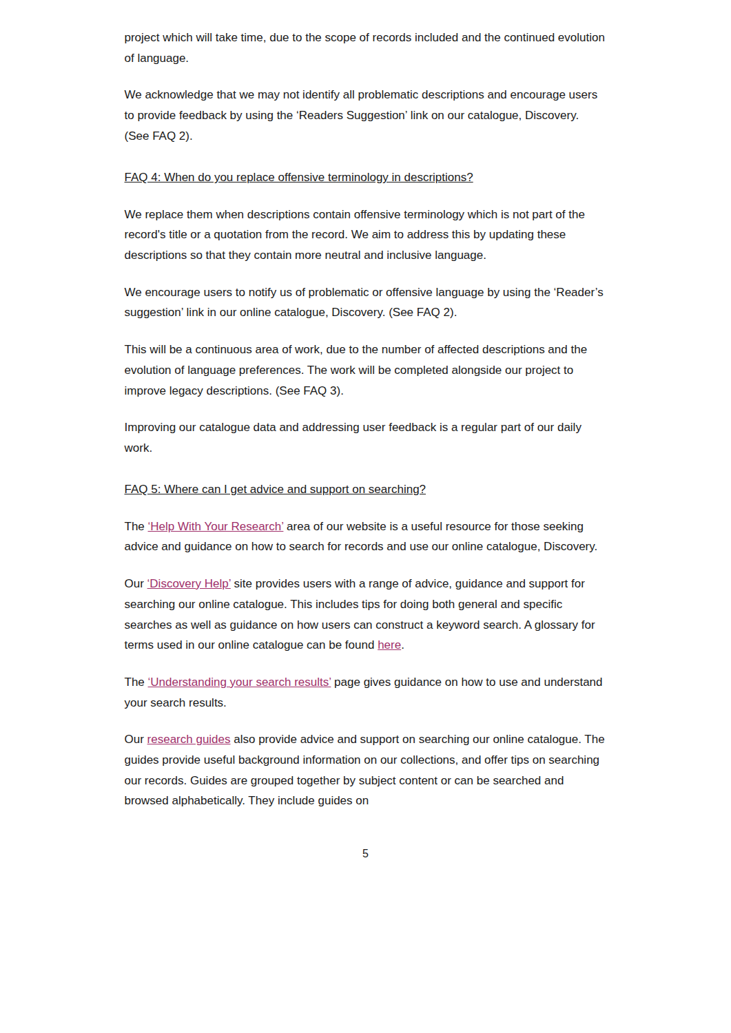project which will take time, due to the scope of records included and the continued evolution of language.
We acknowledge that we may not identify all problematic descriptions and encourage users to provide feedback by using the ‘Readers Suggestion’ link on our catalogue, Discovery. (See FAQ 2).
FAQ 4: When do you replace offensive terminology in descriptions?
We replace them when descriptions contain offensive terminology which is not part of the record's title or a quotation from the record. We aim to address this by updating these descriptions so that they contain more neutral and inclusive language.
We encourage users to notify us of problematic or offensive language by using the ‘Reader’s suggestion’ link in our online catalogue, Discovery. (See FAQ 2).
This will be a continuous area of work, due to the number of affected descriptions and the evolution of language preferences. The work will be completed alongside our project to improve legacy descriptions. (See FAQ 3).
Improving our catalogue data and addressing user feedback is a regular part of our daily work.
FAQ 5: Where can I get advice and support on searching?
The ‘Help With Your Research’ area of our website is a useful resource for those seeking advice and guidance on how to search for records and use our online catalogue, Discovery.
Our ‘Discovery Help’ site provides users with a range of advice, guidance and support for searching our online catalogue. This includes tips for doing both general and specific searches as well as guidance on how users can construct a keyword search. A glossary for terms used in our online catalogue can be found here.
The ‘Understanding your search results’ page gives guidance on how to use and understand your search results.
Our research guides also provide advice and support on searching our online catalogue. The guides provide useful background information on our collections, and offer tips on searching our records. Guides are grouped together by subject content or can be searched and browsed alphabetically. They include guides on
5